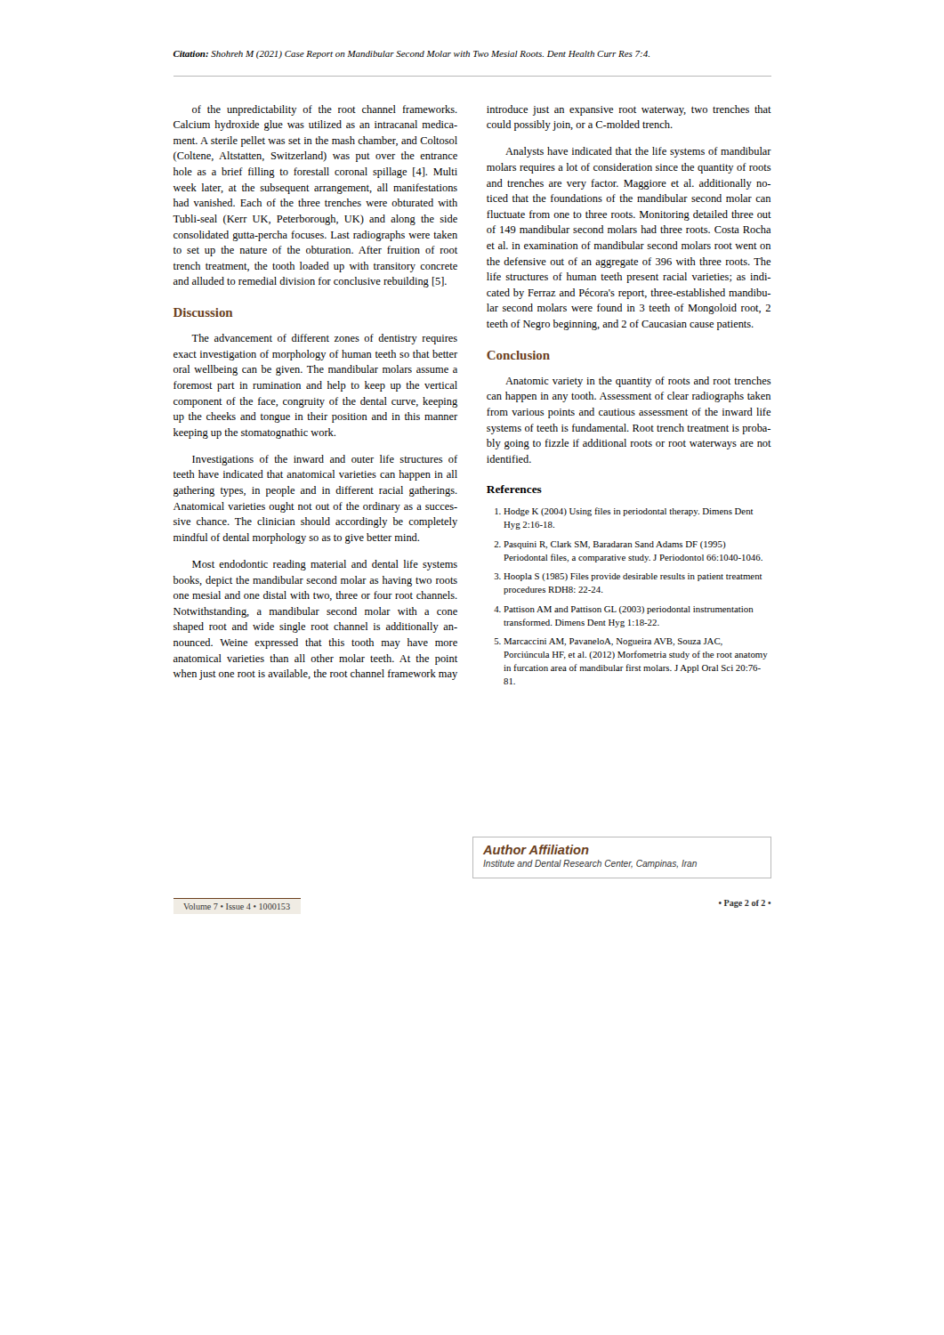Citation: Shohreh M (2021) Case Report on Mandibular Second Molar with Two Mesial Roots. Dent Health Curr Res 7:4.
of the unpredictability of the root channel frameworks. Calcium hydroxide glue was utilized as an intracanal medicament. A sterile pellet was set in the mash chamber, and Coltosol (Coltene, Altstatten, Switzerland) was put over the entrance hole as a brief filling to forestall coronal spillage [4]. Multi week later, at the subsequent arrangement, all manifestations had vanished. Each of the three trenches were obturated with Tubli-seal (Kerr UK, Peterborough, UK) and along the side consolidated gutta-percha focuses. Last radiographs were taken to set up the nature of the obturation. After fruition of root trench treatment, the tooth loaded up with transitory concrete and alluded to remedial division for conclusive rebuilding [5].
Discussion
The advancement of different zones of dentistry requires exact investigation of morphology of human teeth so that better oral wellbeing can be given. The mandibular molars assume a foremost part in rumination and help to keep up the vertical component of the face, congruity of the dental curve, keeping up the cheeks and tongue in their position and in this manner keeping up the stomatognathic work.
Investigations of the inward and outer life structures of teeth have indicated that anatomical varieties can happen in all gathering types, in people and in different racial gatherings. Anatomical varieties ought not out of the ordinary as a successive chance. The clinician should accordingly be completely mindful of dental morphology so as to give better mind.
Most endodontic reading material and dental life systems books, depict the mandibular second molar as having two roots one mesial and one distal with two, three or four root channels. Notwithstanding, a mandibular second molar with a cone shaped root and wide single root channel is additionally announced. Weine expressed that this tooth may have more anatomical varieties than all other molar teeth. At the point when just one root is available, the root channel framework may introduce just an expansive root waterway, two trenches that could possibly join, or a C-molded trench.
Analysts have indicated that the life systems of mandibular molars requires a lot of consideration since the quantity of roots and trenches are very factor. Maggiore et al. additionally noticed that the foundations of the mandibular second molar can fluctuate from one to three roots. Monitoring detailed three out of 149 mandibular second molars had three roots. Costa Rocha et al. in examination of mandibular second molars root went on the defensive out of an aggregate of 396 with three roots. The life structures of human teeth present racial varieties; as indicated by Ferraz and Pécora's report, three-established mandibular second molars were found in 3 teeth of Mongoloid root, 2 teeth of Negro beginning, and 2 of Caucasian cause patients.
Conclusion
Anatomic variety in the quantity of roots and root trenches can happen in any tooth. Assessment of clear radiographs taken from various points and cautious assessment of the inward life systems of teeth is fundamental. Root trench treatment is probably going to fizzle if additional roots or root waterways are not identified.
References
Hodge K (2004) Using files in periodontal therapy. Dimens Dent Hyg 2:16-18.
Pasquini R, Clark SM, Baradaran Sand Adams DF (1995) Periodontal files, a comparative study. J Periodontol 66:1040-1046.
Hoopla S (1985) Files provide desirable results in patient treatment procedures RDH8: 22-24.
Pattison AM and Pattison GL (2003) periodontal instrumentation transformed. Dimens Dent Hyg 1:18-22.
Marcaccini AM, PavaneloA, Nogueira AVB, Souza JAC, Porciúncula HF, et al. (2012) Morfometria study of the root anatomy in furcation area of mandibular first molars. J Appl Oral Sci 20:76-81.
Author Affiliation
Institute and Dental Research Center, Campinas, Iran
Volume 7 • Issue 4 • 1000153
• Page 2 of 2 •